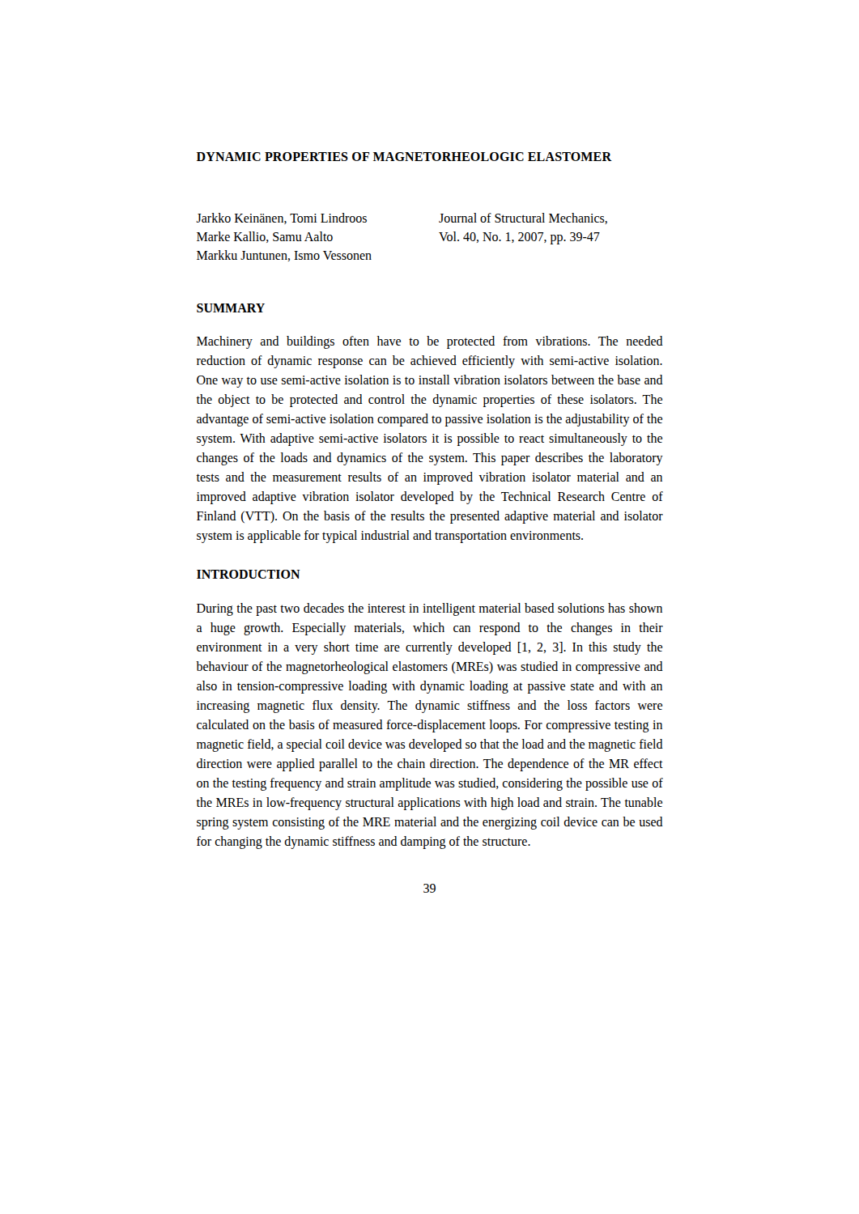Dynamic Properties of Magnetorheologic Elastomer
| Jarkko Keinänen, Tomi Lindroos | Journal of Structural Mechanics, |
| Marke Kallio, Samu Aalto | Vol. 40, No. 1, 2007, pp. 39-47 |
| Markku Juntunen, Ismo Vessonen | |
Summary
Machinery and buildings often have to be protected from vibrations. The needed reduction of dynamic response can be achieved efficiently with semi-active isolation. One way to use semi-active isolation is to install vibration isolators between the base and the object to be protected and control the dynamic properties of these isolators. The advantage of semi-active isolation compared to passive isolation is the adjustability of the system. With adaptive semi-active isolators it is possible to react simultaneously to the changes of the loads and dynamics of the system. This paper describes the laboratory tests and the measurement results of an improved vibration isolator material and an improved adaptive vibration isolator developed by the Technical Research Centre of Finland (VTT). On the basis of the results the presented adaptive material and isolator system is applicable for typical industrial and transportation environments.
Introduction
During the past two decades the interest in intelligent material based solutions has shown a huge growth. Especially materials, which can respond to the changes in their environment in a very short time are currently developed [1, 2, 3]. In this study the behaviour of the magnetorheological elastomers (MREs) was studied in compressive and also in tension-compressive loading with dynamic loading at passive state and with an increasing magnetic flux density. The dynamic stiffness and the loss factors were calculated on the basis of measured force-displacement loops. For compressive testing in magnetic field, a special coil device was developed so that the load and the magnetic field direction were applied parallel to the chain direction. The dependence of the MR effect on the testing frequency and strain amplitude was studied, considering the possible use of the MREs in low-frequency structural applications with high load and strain. The tunable spring system consisting of the MRE material and the energizing coil device can be used for changing the dynamic stiffness and damping of the structure.
39